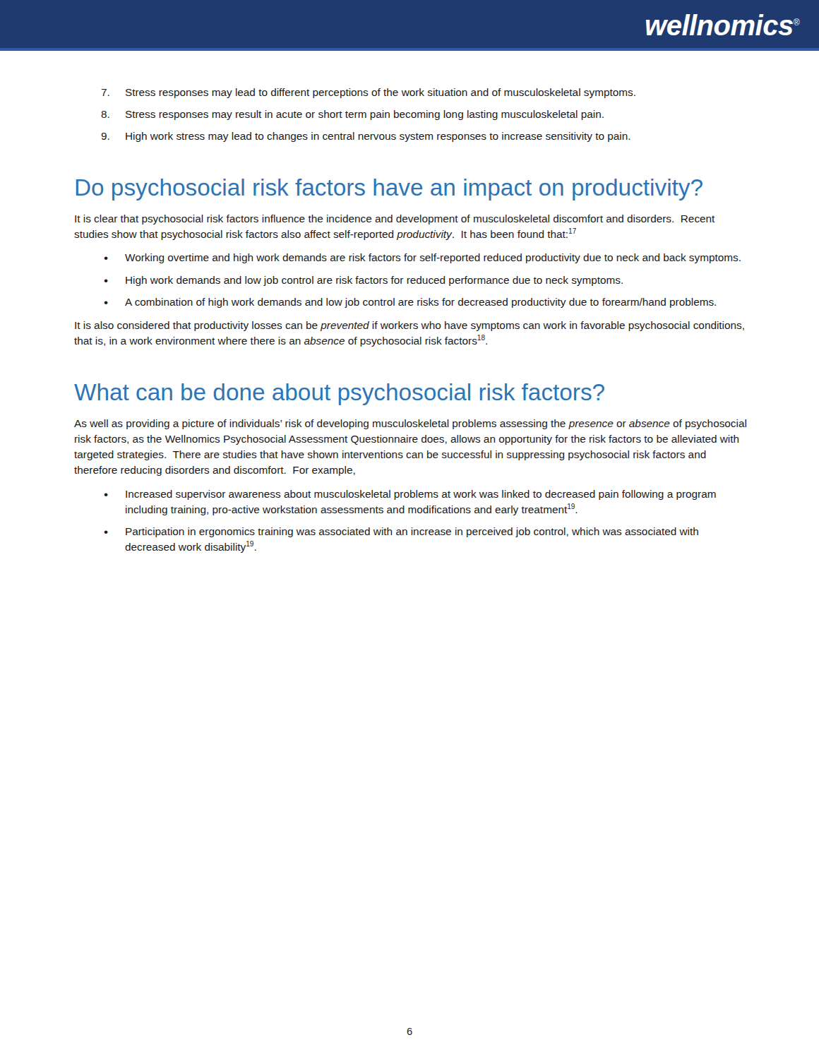wellnomics®
Stress responses may lead to different perceptions of the work situation and of musculoskeletal symptoms.
Stress responses may result in acute or short term pain becoming long lasting musculoskeletal pain.
High work stress may lead to changes in central nervous system responses to increase sensitivity to pain.
Do psychosocial risk factors have an impact on productivity?
It is clear that psychosocial risk factors influence the incidence and development of musculoskeletal discomfort and disorders. Recent studies show that psychosocial risk factors also affect self-reported productivity. It has been found that:17
Working overtime and high work demands are risk factors for self-reported reduced productivity due to neck and back symptoms.
High work demands and low job control are risk factors for reduced performance due to neck symptoms.
A combination of high work demands and low job control are risks for decreased productivity due to forearm/hand problems.
It is also considered that productivity losses can be prevented if workers who have symptoms can work in favorable psychosocial conditions, that is, in a work environment where there is an absence of psychosocial risk factors18.
What can be done about psychosocial risk factors?
As well as providing a picture of individuals’ risk of developing musculoskeletal problems assessing the presence or absence of psychosocial risk factors, as the Wellnomics Psychosocial Assessment Questionnaire does, allows an opportunity for the risk factors to be alleviated with targeted strategies. There are studies that have shown interventions can be successful in suppressing psychosocial risk factors and therefore reducing disorders and discomfort. For example,
Increased supervisor awareness about musculoskeletal problems at work was linked to decreased pain following a program including training, pro-active workstation assessments and modifications and early treatment19.
Participation in ergonomics training was associated with an increase in perceived job control, which was associated with decreased work disability19.
6